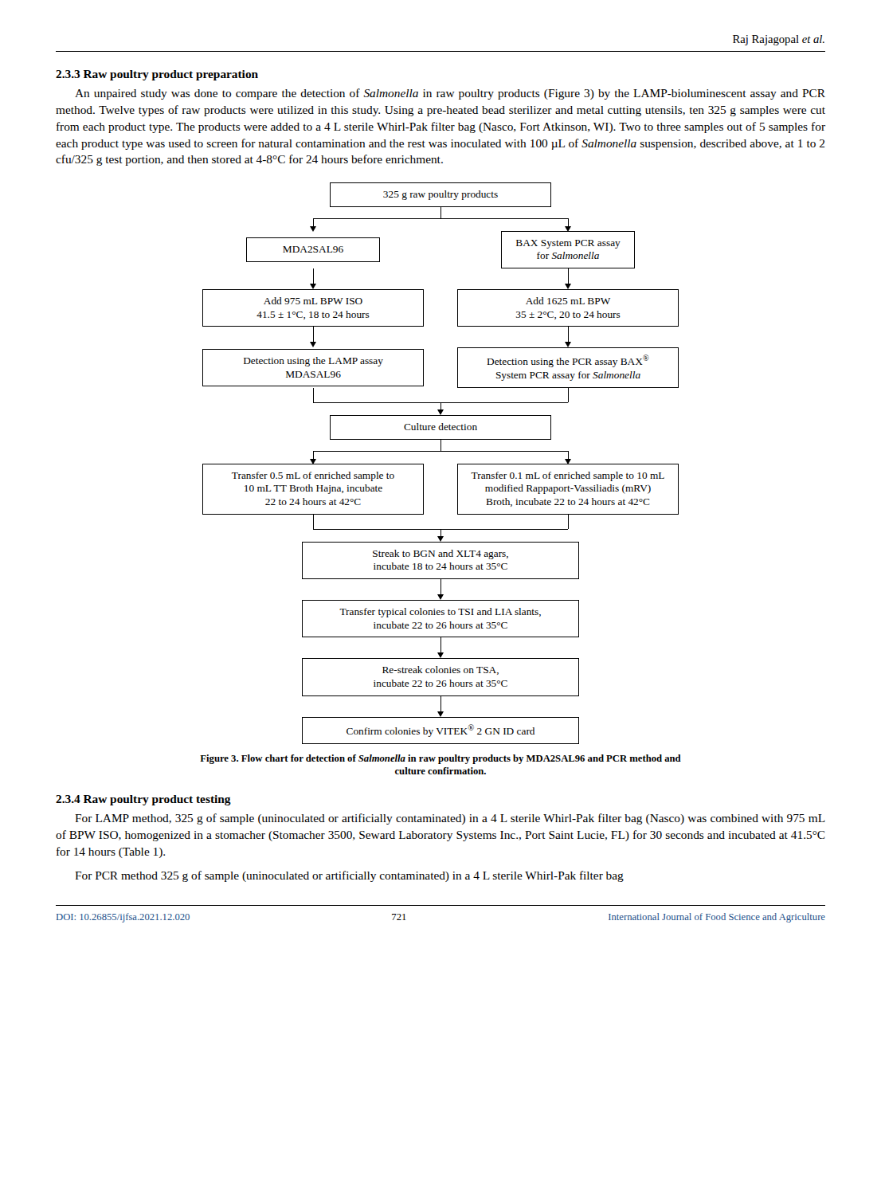Raj Rajagopal et al.
2.3.3 Raw poultry product preparation
An unpaired study was done to compare the detection of Salmonella in raw poultry products (Figure 3) by the LAMP-bioluminescent assay and PCR method. Twelve types of raw products were utilized in this study. Using a pre-heated bead sterilizer and metal cutting utensils, ten 325 g samples were cut from each product type. The products were added to a 4 L sterile Whirl-Pak filter bag (Nasco, Fort Atkinson, WI). Two to three samples out of 5 samples for each product type was used to screen for natural contamination and the rest was inoculated with 100 µL of Salmonella suspension, described above, at 1 to 2 cfu/325 g test portion, and then stored at 4-8°C for 24 hours before enrichment.
| 325 g raw poultry products |
| MDA2SAL96 | BAX System PCR assay for Salmonella |
| Add 975 mL BPW ISO 41.5 ± 1°C, 18 to 24 hours | Add 1625 mL BPW 35 ± 2°C, 20 to 24 hours |
| Detection using the LAMP assay MDASAL96 | Detection using the PCR assay BAX ® System PCR assay for Salmonella |
| Culture detection |
| Transfer 0.5 mL of enriched sample to 10 mL TT Broth Hajna, incubate 22 to 24 hours at 42°C | Transfer 0.1 mL of enriched sample to 10 mL modified Rappaport-Vassiliadis (mRV) Broth, incubate 22 to 24 hours at 42°C |
| Streak to BGN and XLT4 agars, incubate 18 to 24 hours at 35°C |
| Transfer typical colonies to TSI and LIA slants, incubate 22 to 26 hours at 35°C |
| Re-streak colonies on TSA, incubate 22 to 26 hours at 35°C |
| Confirm colonies by VITEK ® 2 GN ID card |
Figure 3. Flow chart for detection of Salmonella in raw poultry products by MDA2SAL96 and PCR method and culture confirmation.
2.3.4 Raw poultry product testing
For LAMP method, 325 g of sample (uninoculated or artificially contaminated) in a 4 L sterile Whirl-Pak filter bag (Nasco) was combined with 975 mL of BPW ISO, homogenized in a stomacher (Stomacher 3500, Seward Laboratory Systems Inc., Port Saint Lucie, FL) for 30 seconds and incubated at 41.5°C for 14 hours (Table 1).
For PCR method 325 g of sample (uninoculated or artificially contaminated) in a 4 L sterile Whirl-Pak filter bag
DOI: 10.26855/ijfsa.2021.12.020
721
International Journal of Food Science and Agriculture